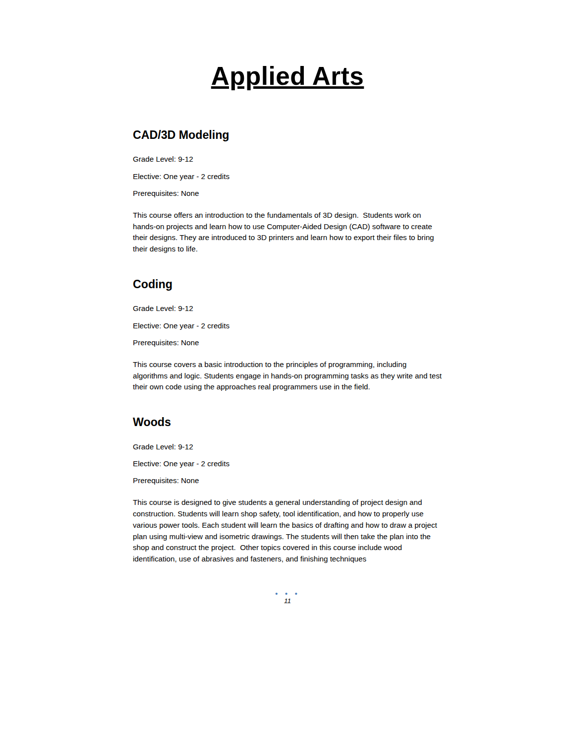Applied Arts
CAD/3D Modeling
Grade Level: 9-12
Elective: One year - 2 credits
Prerequisites: None
This course offers an introduction to the fundamentals of 3D design. Students work on hands-on projects and learn how to use Computer-Aided Design (CAD) software to create their designs. They are introduced to 3D printers and learn how to export their files to bring their designs to life.
Coding
Grade Level: 9-12
Elective: One year - 2 credits
Prerequisites: None
This course covers a basic introduction to the principles of programming, including algorithms and logic. Students engage in hands-on programming tasks as they write and test their own code using the approaches real programmers use in the field.
Woods
Grade Level: 9-12
Elective: One year - 2 credits
Prerequisites: None
This course is designed to give students a general understanding of project design and construction. Students will learn shop safety, tool identification, and how to properly use various power tools. Each student will learn the basics of drafting and how to draw a project plan using multi-view and isometric drawings. The students will then take the plan into the shop and construct the project. Other topics covered in this course include wood identification, use of abrasives and fasteners, and finishing techniques
• • • 11